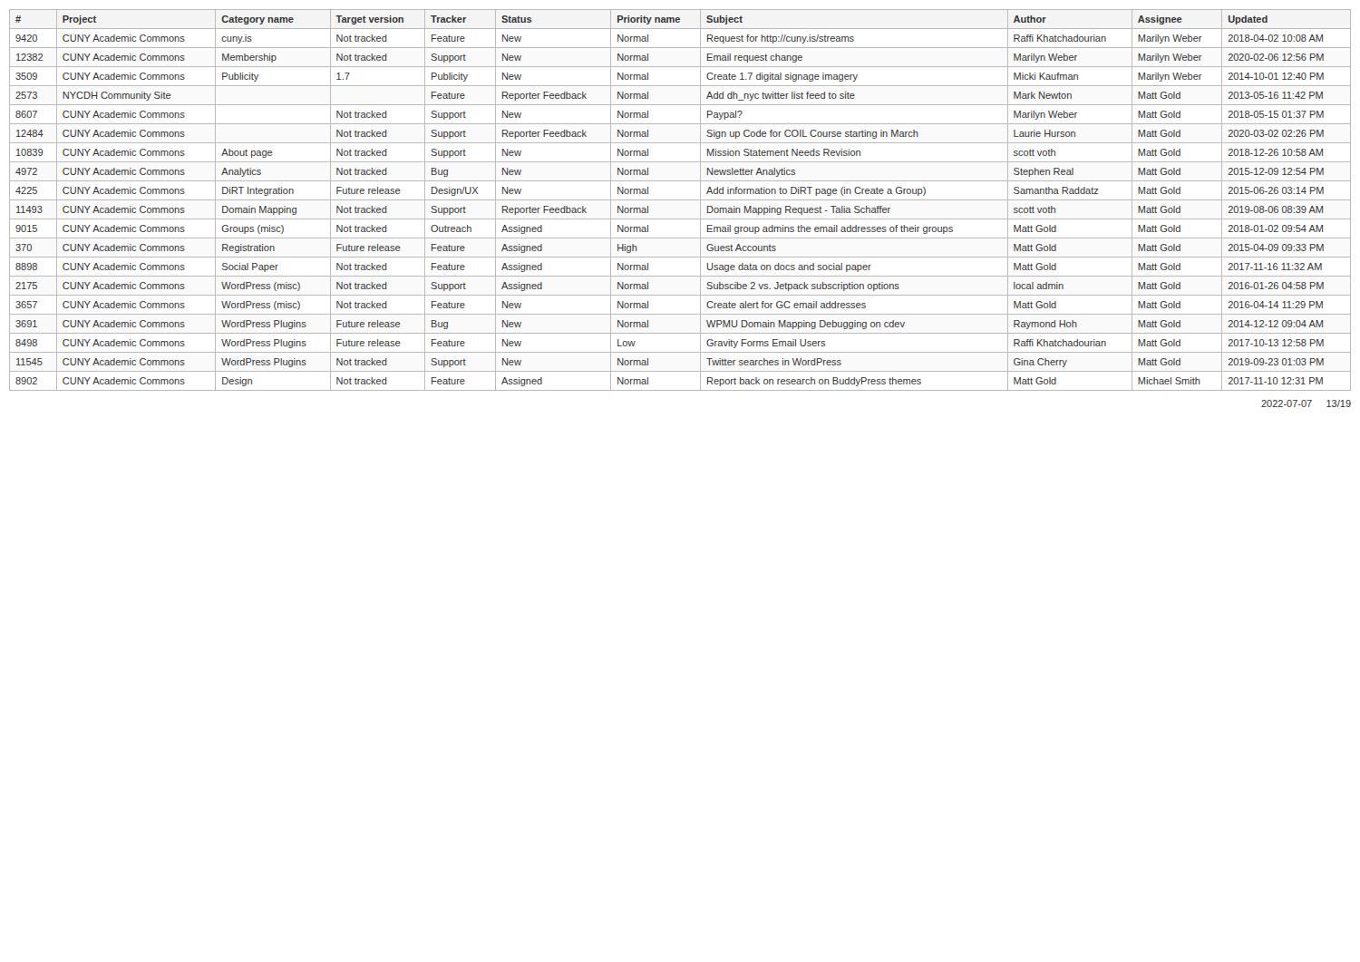| # | Project | Category name | Target version | Tracker | Status | Priority name | Subject | Author | Assignee | Updated |
| --- | --- | --- | --- | --- | --- | --- | --- | --- | --- | --- |
| 9420 | CUNY Academic Commons | cuny.is | Not tracked | Feature | New | Normal | Request for http://cuny.is/streams | Raffi Khatchadourian | Marilyn Weber | 2018-04-02 10:08 AM |
| 12382 | CUNY Academic Commons | Membership | Not tracked | Support | New | Normal | Email request change | Marilyn Weber | Marilyn Weber | 2020-02-06 12:56 PM |
| 3509 | CUNY Academic Commons | Publicity | 1.7 | Publicity | New | Normal | Create 1.7 digital signage imagery | Micki Kaufman | Marilyn Weber | 2014-10-01 12:40 PM |
| 2573 | NYCDH Community Site | | | Feature | Reporter Feedback | Normal | Add dh_nyc twitter list feed to site | Mark Newton | Matt Gold | 2013-05-16 11:42 PM |
| 8607 | CUNY Academic Commons | | Not tracked | Support | New | Normal | Paypal? | Marilyn Weber | Matt Gold | 2018-05-15 01:37 PM |
| 12484 | CUNY Academic Commons | | Not tracked | Support | Reporter Feedback | Normal | Sign up Code for COIL Course starting in March | Laurie Hurson | Matt Gold | 2020-03-02 02:26 PM |
| 10839 | CUNY Academic Commons | About page | Not tracked | Support | New | Normal | Mission Statement Needs Revision | scott voth | Matt Gold | 2018-12-26 10:58 AM |
| 4972 | CUNY Academic Commons | Analytics | Not tracked | Bug | New | Normal | Newsletter Analytics | Stephen Real | Matt Gold | 2015-12-09 12:54 PM |
| 4225 | CUNY Academic Commons | DiRT Integration | Future release | Design/UX | New | Normal | Add information to DiRT page (in Create a Group) | Samantha Raddatz | Matt Gold | 2015-06-26 03:14 PM |
| 11493 | CUNY Academic Commons | Domain Mapping | Not tracked | Support | Reporter Feedback | Normal | Domain Mapping Request - Talia Schaffer | scott voth | Matt Gold | 2019-08-06 08:39 AM |
| 9015 | CUNY Academic Commons | Groups (misc) | Not tracked | Outreach | Assigned | Normal | Email group admins the email addresses of their groups | Matt Gold | Matt Gold | 2018-01-02 09:54 AM |
| 370 | CUNY Academic Commons | Registration | Future release | Feature | Assigned | High | Guest Accounts | Matt Gold | Matt Gold | 2015-04-09 09:33 PM |
| 8898 | CUNY Academic Commons | Social Paper | Not tracked | Feature | Assigned | Normal | Usage data on docs and social paper | Matt Gold | Matt Gold | 2017-11-16 11:32 AM |
| 2175 | CUNY Academic Commons | WordPress (misc) | Not tracked | Support | Assigned | Normal | Subscibe 2 vs. Jetpack subscription options | local admin | Matt Gold | 2016-01-26 04:58 PM |
| 3657 | CUNY Academic Commons | WordPress (misc) | Not tracked | Feature | New | Normal | Create alert for GC email addresses | Matt Gold | Matt Gold | 2016-04-14 11:29 PM |
| 3691 | CUNY Academic Commons | WordPress Plugins | Future release | Bug | New | Normal | WPMU Domain Mapping Debugging on cdev | Raymond Hoh | Matt Gold | 2014-12-12 09:04 AM |
| 8498 | CUNY Academic Commons | WordPress Plugins | Future release | Feature | New | Low | Gravity Forms Email Users | Raffi Khatchadourian | Matt Gold | 2017-10-13 12:58 PM |
| 11545 | CUNY Academic Commons | WordPress Plugins | Not tracked | Support | New | Normal | Twitter searches in WordPress | Gina Cherry | Matt Gold | 2019-09-23 01:03 PM |
| 8902 | CUNY Academic Commons | Design | Not tracked | Feature | Assigned | Normal | Report back on research on BuddyPress themes | Matt Gold | Michael Smith | 2017-11-10 12:31 PM |
2022-07-07 13/19